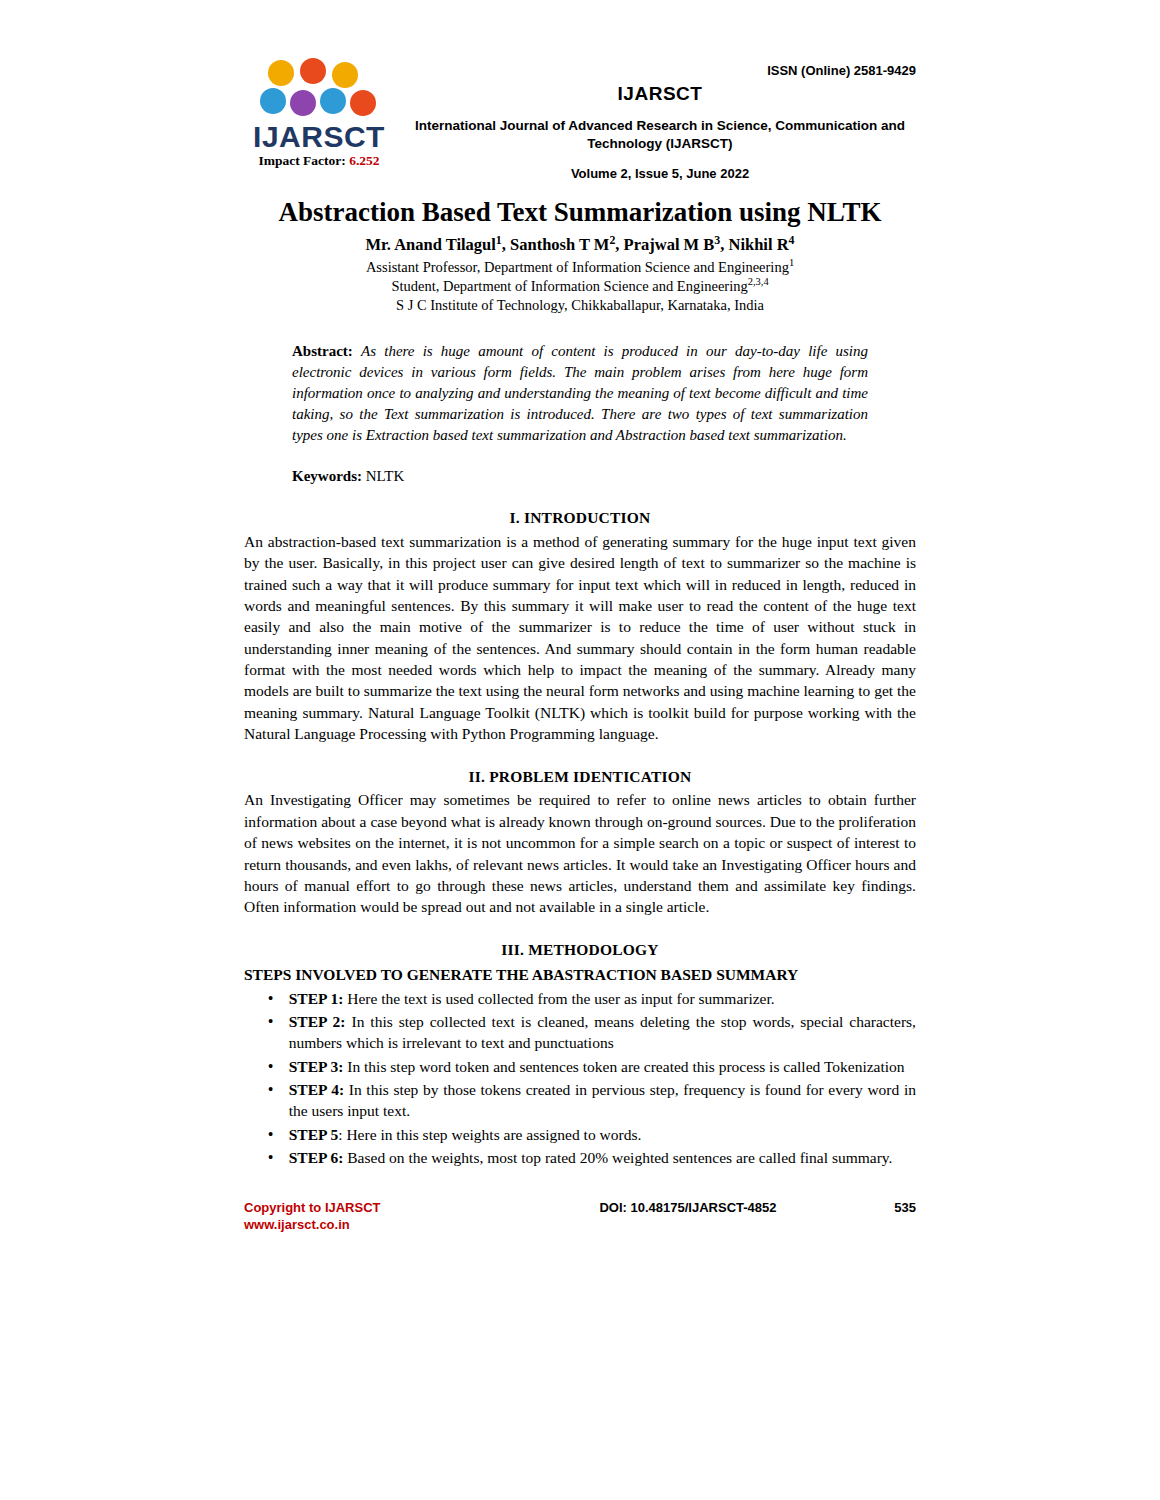IJARSCT
Impact Factor: 6.252
ISSN (Online) 2581-9429
IJARSCT
International Journal of Advanced Research in Science, Communication and Technology (IJARSCT)
Volume 2, Issue 5, June 2022
Abstraction Based Text Summarization using NLTK
Mr. Anand Tilagul1, Santhosh T M2, Prajwal M B3, Nikhil R4
Assistant Professor, Department of Information Science and Engineering1
Student, Department of Information Science and Engineering2,3,4
S J C Institute of Technology, Chikkaballapur, Karnataka, India
Abstract: As there is huge amount of content is produced in our day-to-day life using electronic devices in various form fields. The main problem arises from here huge form information once to analyzing and understanding the meaning of text become difficult and time taking, so the Text summarization is introduced. There are two types of text summarization types one is Extraction based text summarization and Abstraction based text summarization.
Keywords: NLTK
I. INTRODUCTION
An abstraction-based text summarization is a method of generating summary for the huge input text given by the user. Basically, in this project user can give desired length of text to summarizer so the machine is trained such a way that it will produce summary for input text which will in reduced in length, reduced in words and meaningful sentences. By this summary it will make user to read the content of the huge text easily and also the main motive of the summarizer is to reduce the time of user without stuck in understanding inner meaning of the sentences. And summary should contain in the form human readable format with the most needed words which help to impact the meaning of the summary. Already many models are built to summarize the text using the neural form networks and using machine learning to get the meaning summary. Natural Language Toolkit (NLTK) which is toolkit build for purpose working with the Natural Language Processing with Python Programming language.
II. PROBLEM IDENTICATION
An Investigating Officer may sometimes be required to refer to online news articles to obtain further information about a case beyond what is already known through on-ground sources. Due to the proliferation of news websites on the internet, it is not uncommon for a simple search on a topic or suspect of interest to return thousands, and even lakhs, of relevant news articles. It would take an Investigating Officer hours and hours of manual effort to go through these news articles, understand them and assimilate key findings. Often information would be spread out and not available in a single article.
III. METHODOLOGY
STEPS INVOLVED TO GENERATE THE ABASTRACTION BASED SUMMARY
STEP 1: Here the text is used collected from the user as input for summarizer.
STEP 2: In this step collected text is cleaned, means deleting the stop words, special characters, numbers which is irrelevant to text and punctuations
STEP 3: In this step word token and sentences token are created this process is called Tokenization
STEP 4: In this step by those tokens created in pervious step, frequency is found for every word in the users input text.
STEP 5: Here in this step weights are assigned to words.
STEP 6: Based on the weights, most top rated 20% weighted sentences are called final summary.
Copyright to IJARSCT www.ijarsct.co.in
DOI: 10.48175/IJARSCT-4852
535